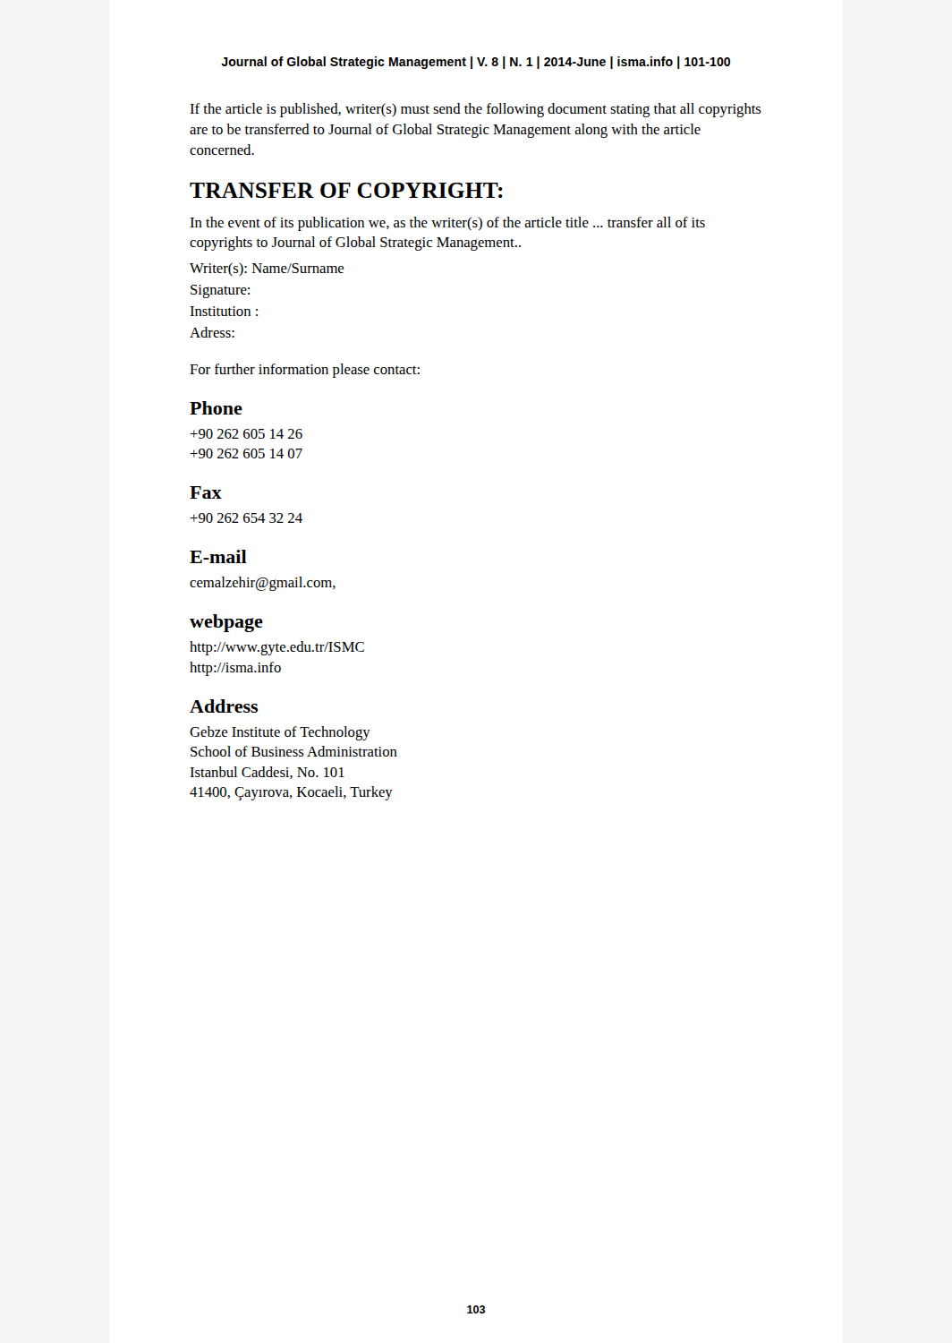Journal of Global Strategic Management | V. 8 | N. 1 | 2014-June | isma.info | 101-100
If the article is published, writer(s) must send the following document stating that all copyrights are to be transferred to Journal of Global Strategic Management along with the article concerned.
TRANSFER OF COPYRIGHT:
In the event of its publication we, as the writer(s) of the article title ... transfer all of its copyrights to Journal of Global Strategic Management..
Writer(s): Name/Surname
Signature:
Institution :
Adress:
For further information please contact:
Phone
+90 262 605 14 26
+90 262 605 14 07
Fax
+90 262 654 32 24
E-mail
cemalzehir@gmail.com,
webpage
http://www.gyte.edu.tr/ISMC
http://isma.info
Address
Gebze Institute of Technology
School of Business Administration
Istanbul Caddesi, No. 101
41400, Çayırova, Kocaeli, Turkey
103